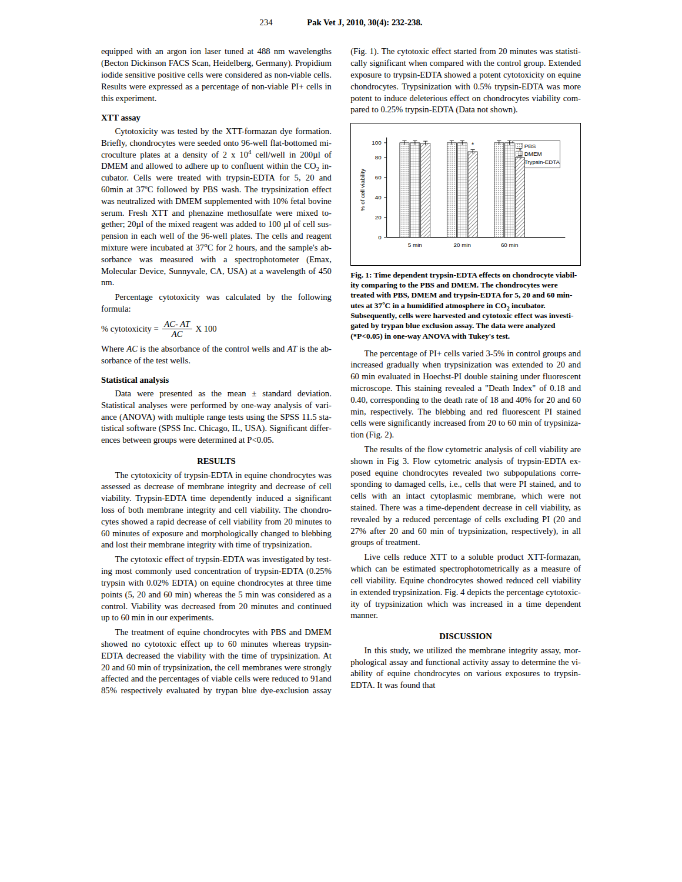234 Pak Vet J, 2010, 30(4): 232-238.
equipped with an argon ion laser tuned at 488 nm wavelengths (Becton Dickinson FACS Scan, Heidelberg, Germany). Propidium iodide sensitive positive cells were considered as non-viable cells. Results were expressed as a percentage of non-viable PI+ cells in this experiment.
XTT assay
Cytotoxicity was tested by the XTT-formazan dye formation. Briefly, chondrocytes were seeded onto 96-well flat-bottomed microculture plates at a density of 2 x 104 cell/well in 200µl of DMEM and allowed to adhere up to confluent within the CO2 incubator. Cells were treated with trypsin-EDTA for 5, 20 and 60min at 37ºC followed by PBS wash. The trypsinization effect was neutralized with DMEM supplemented with 10% fetal bovine serum. Fresh XTT and phenazine methosulfate were mixed together; 20µl of the mixed reagent was added to 100 µl of cell suspension in each well of the 96-well plates. The cells and reagent mixture were incubated at 37oC for 2 hours, and the sample's absorbance was measured with a spectrophotometer (Emax, Molecular Device, Sunnyvale, CA, USA) at a wavelength of 450 nm.
Percentage cytotoxicity was calculated by the following formula:
% cytotoxicity = AC- AT AC X 100
Where AC is the absorbance of the control wells and AT is the absorbance of the test wells.
Statistical analysis
Data were presented as the mean ± standard deviation. Statistical analyses were performed by one-way analysis of variance (ANOVA) with multiple range tests using the SPSS 11.5 statistical software (SPSS Inc. Chicago, IL, USA). Significant differences between groups were determined at P<0.05.
RESULTS
The cytotoxicity of trypsin-EDTA in equine chondrocytes was assessed as decrease of membrane integrity and decrease of cell viability. Trypsin-EDTA time dependently induced a significant loss of both membrane integrity and cell viability. The chondrocytes showed a rapid decrease of cell viability from 20 minutes to 60 minutes of exposure and morphologically changed to blebbing and lost their membrane integrity with time of trypsinization.
The cytotoxic effect of trypsin-EDTA was investigated by testing most commonly used concentration of trypsin-EDTA (0.25% trypsin with 0.02% EDTA) on equine chondrocytes at three time points (5, 20 and 60 min) whereas the 5 min was considered as a control. Viability was decreased from 20 minutes and continued up to 60 min in our experiments.
The treatment of equine chondrocytes with PBS and DMEM showed no cytotoxic effect up to 60 minutes whereas trypsin-EDTA decreased the viability with the time of trypsinization. At 20 and 60 min of trypsinization, the cell membranes were strongly affected and the percentages of viable cells were reduced to 91and 85% respectively evaluated by trypan blue dye-exclusion assay (Fig. 1). The cytotoxic effect started from 20 minutes was statistically significant when compared with the control group. Extended exposure to trypsin-EDTA showed a potent cytotoxicity on equine chondrocytes. Trypsinization with 0.5% trypsin-EDTA was more potent to induce deleterious effect on chondrocytes viability compared to 0.25% trypsin-EDTA (Data not shown).
0 20 40 60 80 100 % of cell viability PBS DMEM Trypsin-EDTA * * 5 min 20 min 60 min
Fig. 1: Time dependent trypsin-EDTA effects on chondrocyte viability comparing to the PBS and DMEM. The chondrocytes were treated with PBS, DMEM and trypsin-EDTA for 5, 20 and 60 minutes at 37ºC in a humidified atmosphere in CO2 incubator. Subsequently, cells were harvested and cytotoxic effect was investigated by trypan blue exclusion assay. The data were analyzed (*P<0.05) in one-way ANOVA with Tukey's test.
The percentage of PI+ cells varied 3-5% in control groups and increased gradually when trypsinization was extended to 20 and 60 min evaluated in Hoechst-PI double staining under fluorescent microscope. This staining revealed a "Death Index" of 0.18 and 0.40, corresponding to the death rate of 18 and 40% for 20 and 60 min, respectively. The blebbing and red fluorescent PI stained cells were significantly increased from 20 to 60 min of trypsinization (Fig. 2).
The results of the flow cytometric analysis of cell viability are shown in Fig 3. Flow cytometric analysis of trypsin-EDTA exposed equine chondrocytes revealed two subpopulations corresponding to damaged cells, i.e., cells that were PI stained, and to cells with an intact cytoplasmic membrane, which were not stained. There was a time-dependent decrease in cell viability, as revealed by a reduced percentage of cells excluding PI (20 and 27% after 20 and 60 min of trypsinization, respectively), in all groups of treatment.
Live cells reduce XTT to a soluble product XTT-formazan, which can be estimated spectrophotometrically as a measure of cell viability. Equine chondrocytes showed reduced cell viability in extended trypsinization. Fig. 4 depicts the percentage cytotoxicity of trypsinization which was increased in a time dependent manner.
DISCUSSION
In this study, we utilized the membrane integrity assay, morphological assay and functional activity assay to determine the viability of equine chondrocytes on various exposures to trypsin-EDTA. It was found that